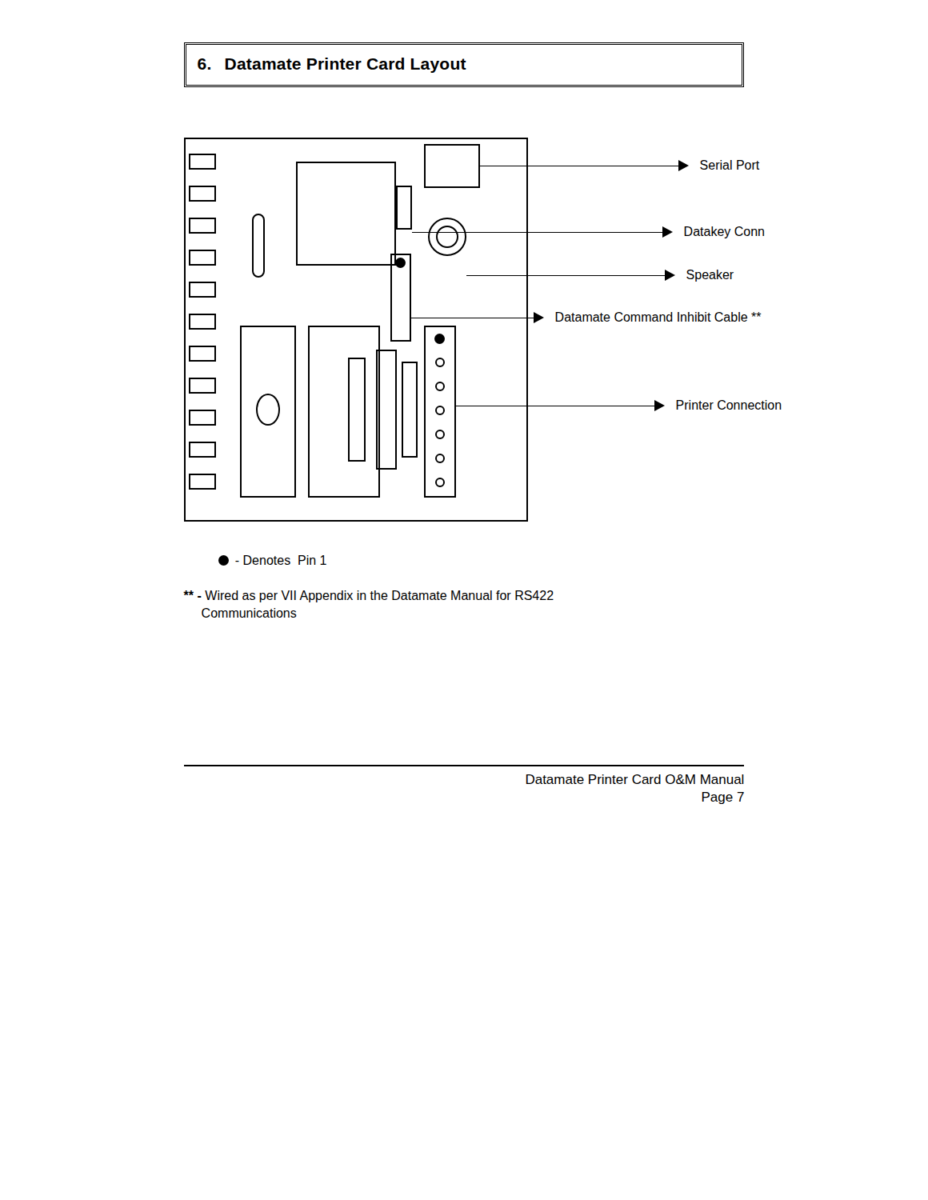6. Datamate Printer Card Layout
Serial Port
Datakey Conn
Speaker
Datamate Command Inhibit Cable **
Printer Connection
- Denotes Pin 1
** - Wired as per VII Appendix in the Datamate Manual for RS422 Communications
Datamate Printer Card O&M Manual
Page 7